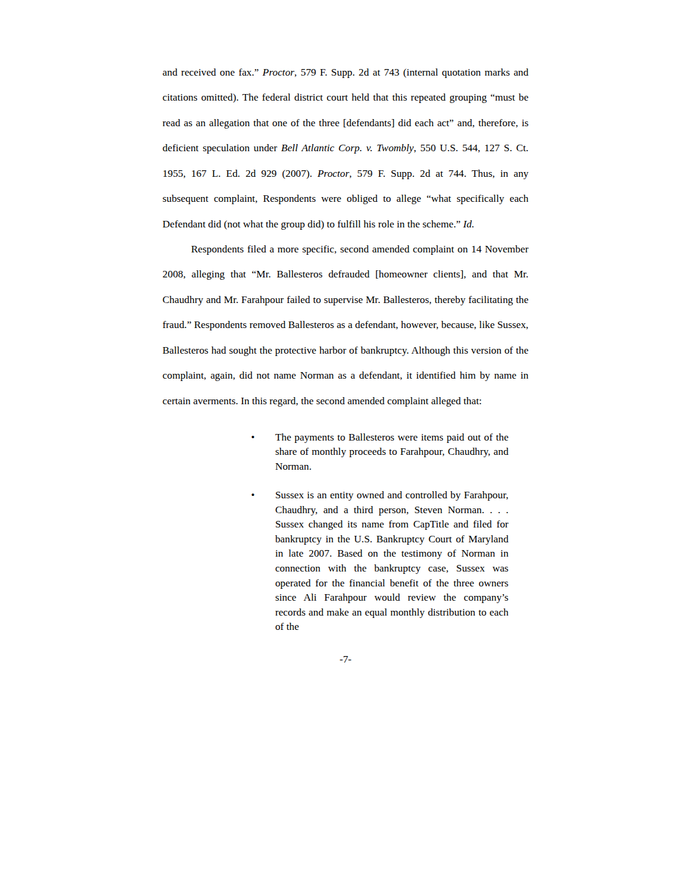and received one fax.” Proctor, 579 F. Supp. 2d at 743 (internal quotation marks and citations omitted). The federal district court held that this repeated grouping “must be read as an allegation that one of the three [defendants] did each act” and, therefore, is deficient speculation under Bell Atlantic Corp. v. Twombly, 550 U.S. 544, 127 S. Ct. 1955, 167 L. Ed. 2d 929 (2007). Proctor, 579 F. Supp. 2d at 744. Thus, in any subsequent complaint, Respondents were obliged to allege “what specifically each Defendant did (not what the group did) to fulfill his role in the scheme.” Id.
Respondents filed a more specific, second amended complaint on 14 November 2008, alleging that “Mr. Ballesteros defrauded [homeowner clients], and that Mr. Chaudhry and Mr. Farahpour failed to supervise Mr. Ballesteros, thereby facilitating the fraud.” Respondents removed Ballesteros as a defendant, however, because, like Sussex, Ballesteros had sought the protective harbor of bankruptcy. Although this version of the complaint, again, did not name Norman as a defendant, it identified him by name in certain averments. In this regard, the second amended complaint alleged that:
•
The payments to Ballesteros were items paid out of the share of monthly proceeds to Farahpour, Chaudhry, and Norman.
•
Sussex is an entity owned and controlled by Farahpour, Chaudhry, and a third person, Steven Norman. . . . Sussex changed its name from CapTitle and filed for bankruptcy in the U.S. Bankruptcy Court of Maryland in late 2007. Based on the testimony of Norman in connection with the bankruptcy case, Sussex was operated for the financial benefit of the three owners since Ali Farahpour would review the company’s records and make an equal monthly distribution to each of the
-7-